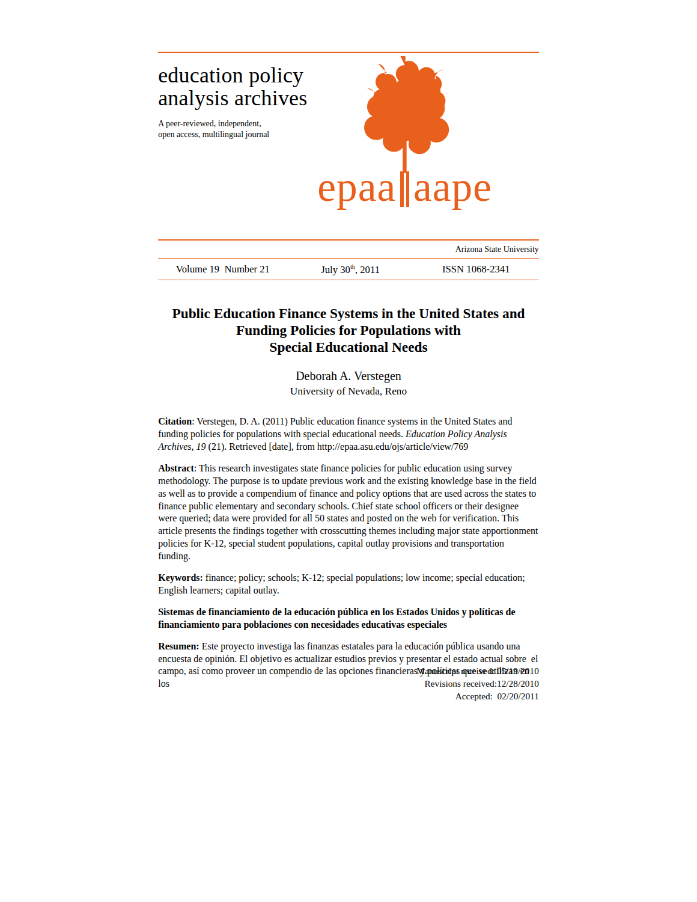education policy
analysis archives
A peer-reviewed, independent,
open access, multilingual journal
epaa aape
Arizona State University
| Volume 19 Number 21 | July 30 th , 2011 | ISSN 1068-2341 |
Public Education Finance Systems in the United States and
Funding Policies for Populations with
Special Educational Needs
Deborah A. Verstegen
University of Nevada, Reno
Citation: Verstegen, D. A. (2011) Public education finance systems in the United States and funding policies for populations with special educational needs. Education Policy Analysis Archives, 19 (21). Retrieved [date], from http://epaa.asu.edu/ojs/article/view/769
Abstract: This research investigates state finance policies for public education using survey methodology. The purpose is to update previous work and the existing knowledge base in the field as well as to provide a compendium of finance and policy options that are used across the states to finance public elementary and secondary schools. Chief state school officers or their designee were queried; data were provided for all 50 states and posted on the web for verification. This article presents the findings together with crosscutting themes including major state apportionment policies for K-12, special student populations, capital outlay provisions and transportation funding.
Keywords: finance; policy; schools; K-12; special populations; low income; special education; English learners; capital outlay.
Sistemas de financiamiento de la educación pública en los Estados Unidos y políticas de financiamiento para poblaciones con necesidades educativas especiales
Resumen: Este proyecto investiga las finanzas estatales para la educación pública usando una encuesta de opinión. El objetivo es actualizar estudios previos y presentar el estado actual sobre el campo, así como proveer un compendio de las opciones financieras y políticas que se utilizan en los
Manuscript received: 05/19/2010
Revisions received:12/28/2010
Accepted: 02/20/2011